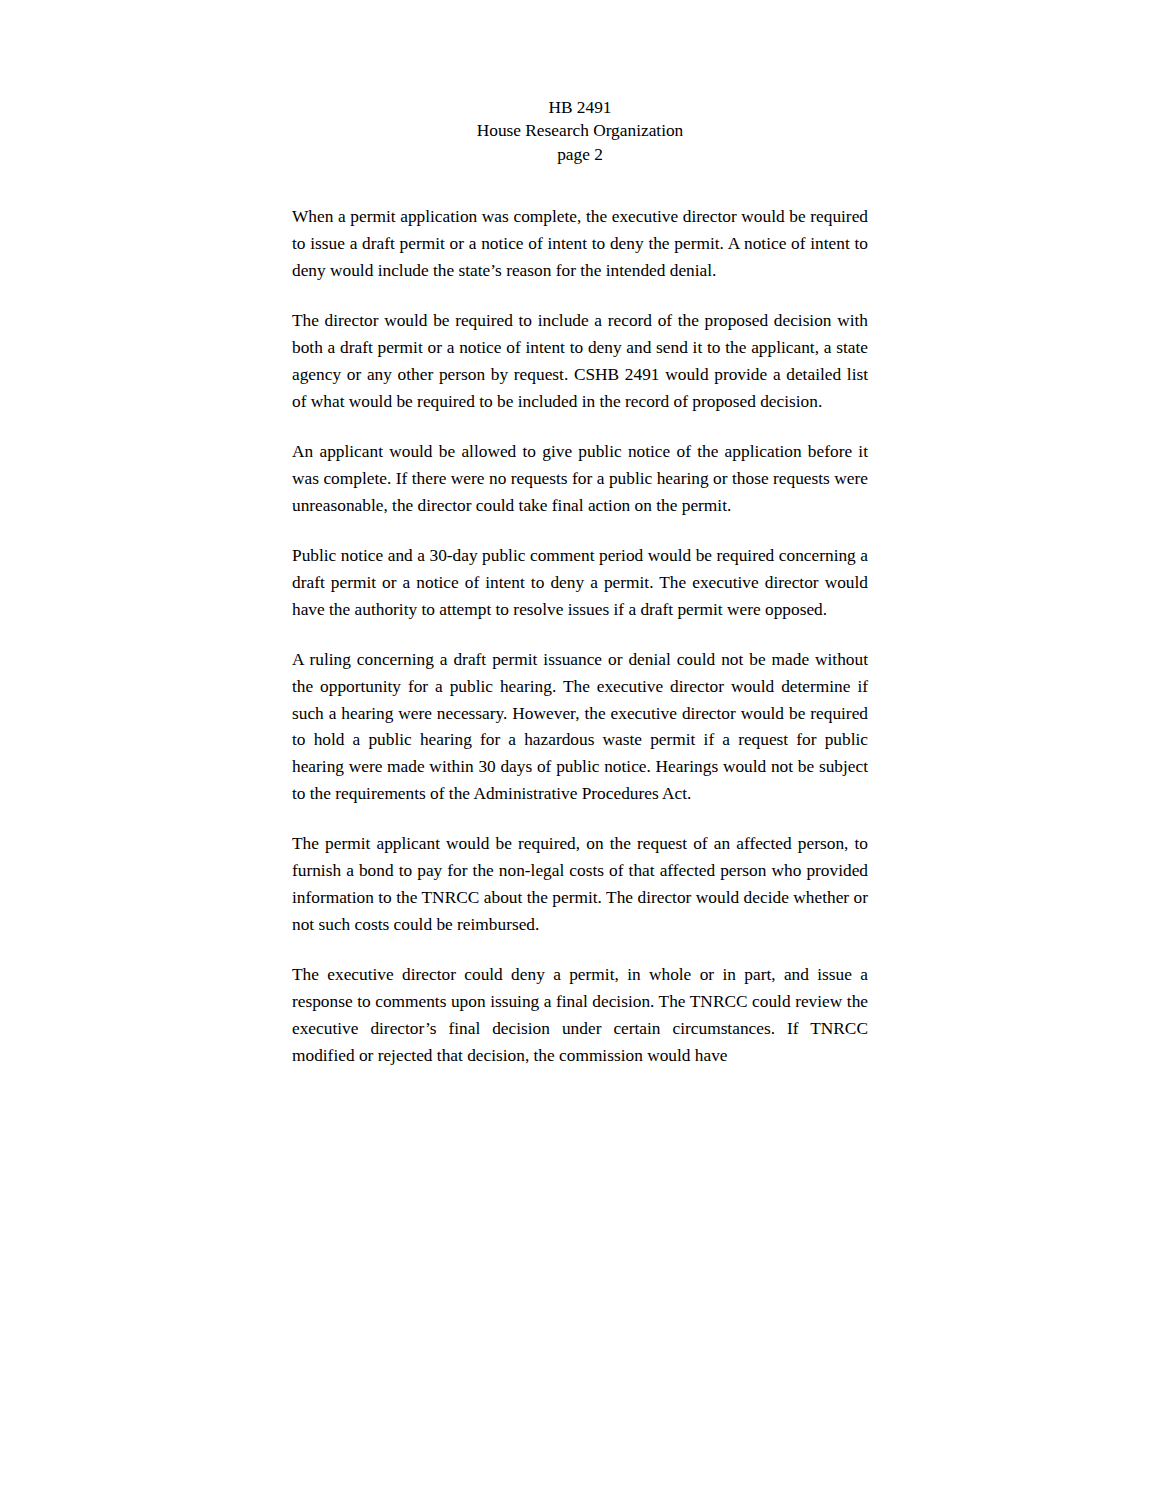HB 2491 House Research Organization page 2
When a permit application was complete, the executive director would be required to issue a draft permit or a notice of intent to deny the permit. A notice of intent to deny would include the state’s reason for the intended denial.
The director would be required to include a record of the proposed decision with both a draft permit or a notice of intent to deny and send it to the applicant, a state agency or any other person by request. CSHB 2491 would provide a detailed list of what would be required to be included in the record of proposed decision.
An applicant would be allowed to give public notice of the application before it was complete. If there were no requests for a public hearing or those requests were unreasonable, the director could take final action on the permit.
Public notice and a 30-day public comment period would be required concerning a draft permit or a notice of intent to deny a permit. The executive director would have the authority to attempt to resolve issues if a draft permit were opposed.
A ruling concerning a draft permit issuance or denial could not be made without the opportunity for a public hearing. The executive director would determine if such a hearing were necessary. However, the executive director would be required to hold a public hearing for a hazardous waste permit if a request for public hearing were made within 30 days of public notice. Hearings would not be subject to the requirements of the Administrative Procedures Act.
The permit applicant would be required, on the request of an affected person, to furnish a bond to pay for the non-legal costs of that affected person who provided information to the TNRCC about the permit. The director would decide whether or not such costs could be reimbursed.
The executive director could deny a permit, in whole or in part, and issue a response to comments upon issuing a final decision. The TNRCC could review the executive director’s final decision under certain circumstances. If TNRCC modified or rejected that decision, the commission would have